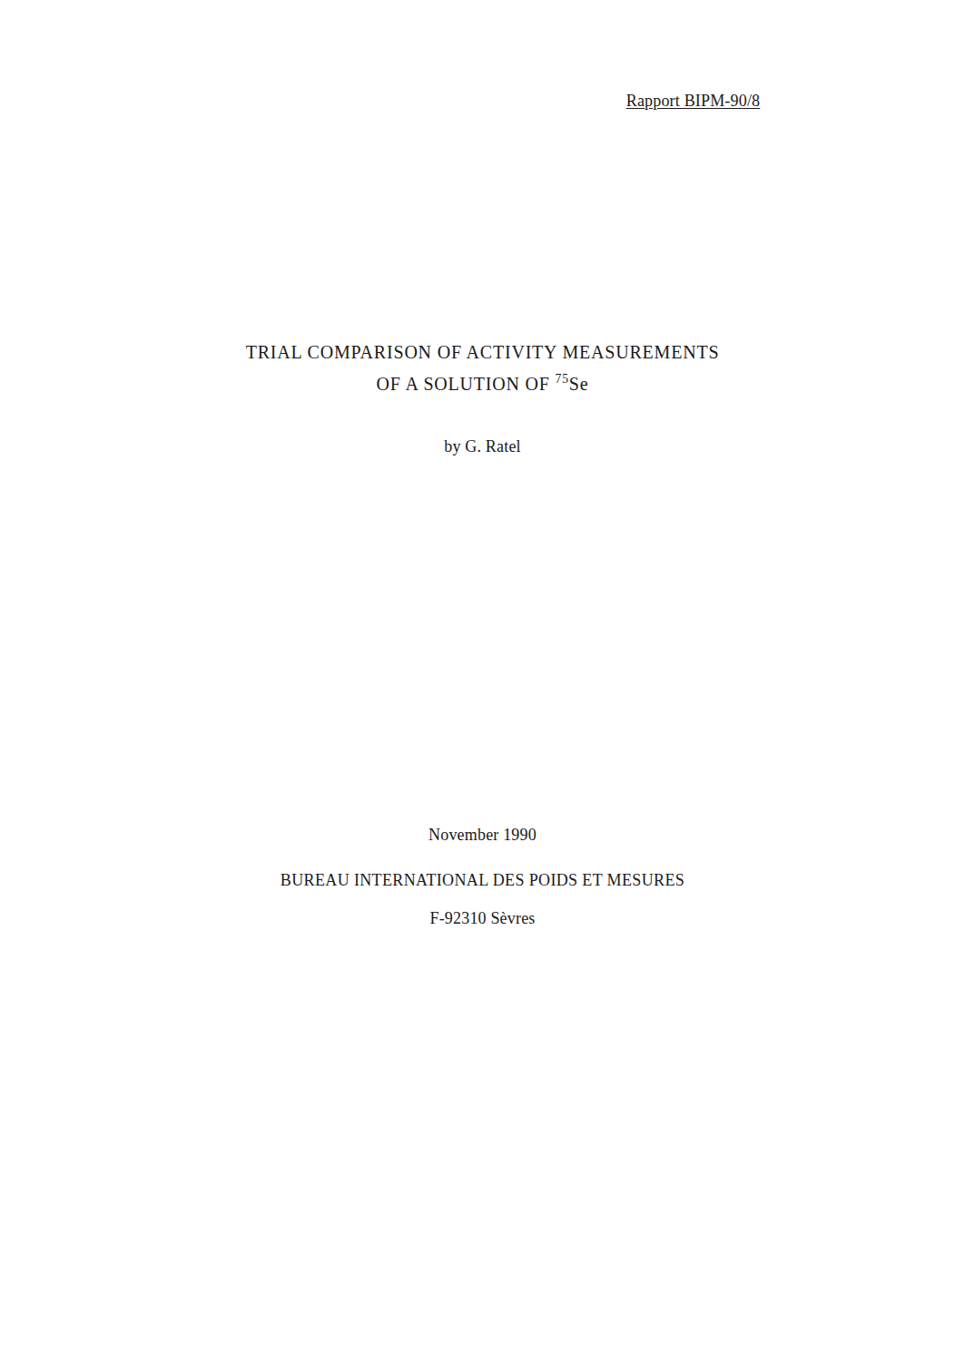Rapport BIPM-90/8
TRIAL COMPARISON OF ACTIVITY MEASUREMENTS OF A SOLUTION OF 75Se
by G. Ratel
November 1990
BUREAU INTERNATIONAL DES POIDS ET MESURES
F-92310 Sèvres